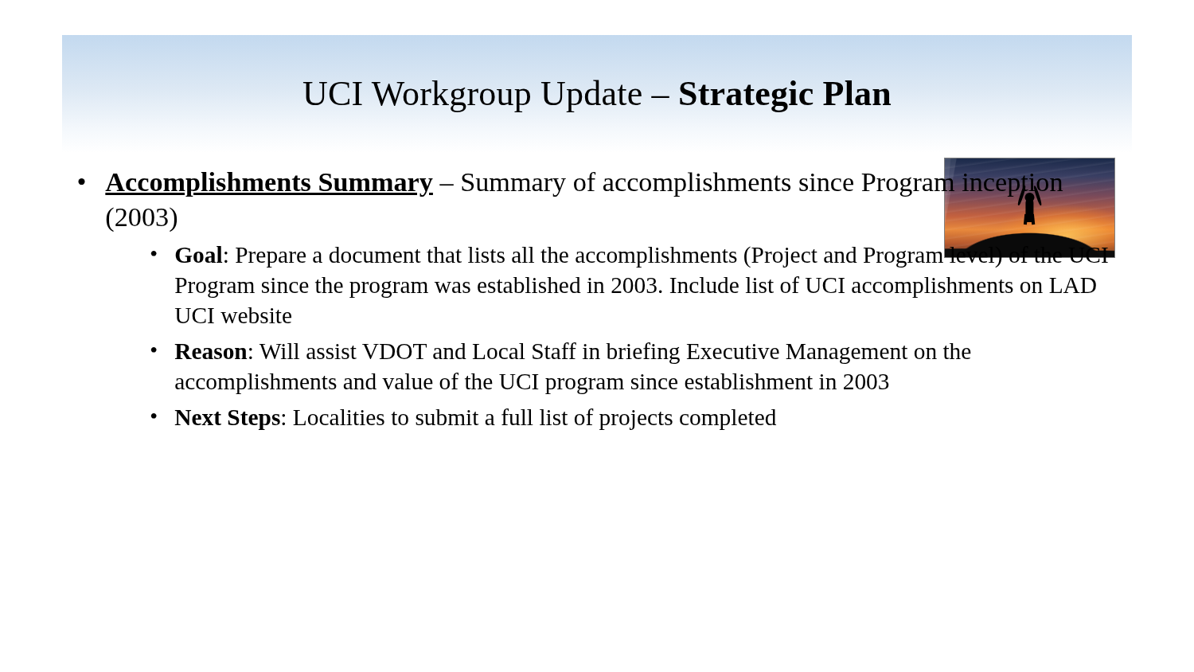UCI Workgroup Update – Strategic Plan
Accomplishments Summary – Summary of accomplishments since Program inception (2003)
Goal: Prepare a document that lists all the accomplishments (Project and Program level) of the UCI Program since the program was established in 2003. Include list of UCI accomplishments on LAD UCI website
Reason: Will assist VDOT and Local Staff in briefing Executive Management on the accomplishments and value of the UCI program since establishment in 2003
Next Steps: Localities to submit a full list of projects completed